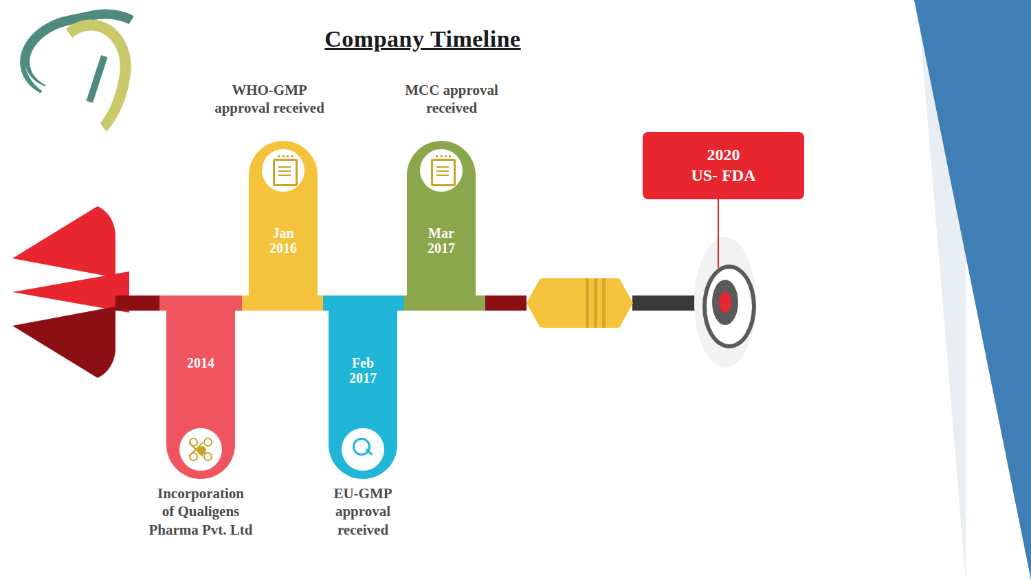Company Timeline
2020
US- FDA
WHO-GMP
approval received
MCC approval
received
Jan
2016
Mar
2017
2014
Feb
2017
Incorporation
of Qualigens
Pharma Pvt. Ltd
EU-GMP
approval
received